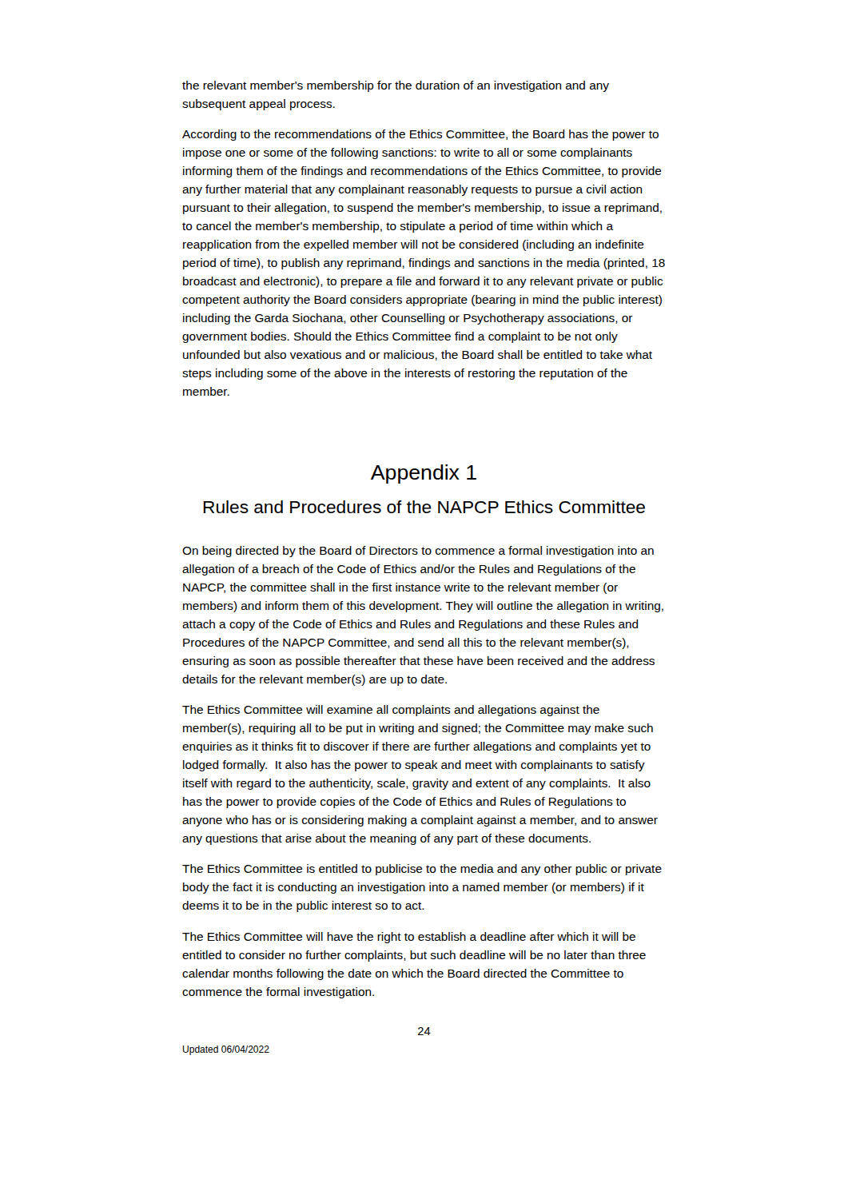the relevant member's membership for the duration of an investigation and any subsequent appeal process.
According to the recommendations of the Ethics Committee, the Board has the power to impose one or some of the following sanctions: to write to all or some complainants informing them of the findings and recommendations of the Ethics Committee, to provide any further material that any complainant reasonably requests to pursue a civil action pursuant to their allegation, to suspend the member's membership, to issue a reprimand, to cancel the member's membership, to stipulate a period of time within which a reapplication from the expelled member will not be considered (including an indefinite period of time), to publish any reprimand, findings and sanctions in the media (printed, 18 broadcast and electronic), to prepare a file and forward it to any relevant private or public competent authority the Board considers appropriate (bearing in mind the public interest) including the Garda Siochana, other Counselling or Psychotherapy associations, or government bodies. Should the Ethics Committee find a complaint to be not only unfounded but also vexatious and or malicious, the Board shall be entitled to take what steps including some of the above in the interests of restoring the reputation of the member.
Appendix 1
Rules and Procedures of the NAPCP Ethics Committee
On being directed by the Board of Directors to commence a formal investigation into an allegation of a breach of the Code of Ethics and/or the Rules and Regulations of the NAPCP, the committee shall in the first instance write to the relevant member (or members) and inform them of this development. They will outline the allegation in writing, attach a copy of the Code of Ethics and Rules and Regulations and these Rules and Procedures of the NAPCP Committee, and send all this to the relevant member(s), ensuring as soon as possible thereafter that these have been received and the address details for the relevant member(s) are up to date.
The Ethics Committee will examine all complaints and allegations against the member(s), requiring all to be put in writing and signed; the Committee may make such enquiries as it thinks fit to discover if there are further allegations and complaints yet to lodged formally. It also has the power to speak and meet with complainants to satisfy itself with regard to the authenticity, scale, gravity and extent of any complaints. It also has the power to provide copies of the Code of Ethics and Rules of Regulations to anyone who has or is considering making a complaint against a member, and to answer any questions that arise about the meaning of any part of these documents.
The Ethics Committee is entitled to publicise to the media and any other public or private body the fact it is conducting an investigation into a named member (or members) if it deems it to be in the public interest so to act.
The Ethics Committee will have the right to establish a deadline after which it will be entitled to consider no further complaints, but such deadline will be no later than three calendar months following the date on which the Board directed the Committee to commence the formal investigation.
24
Updated 06/04/2022